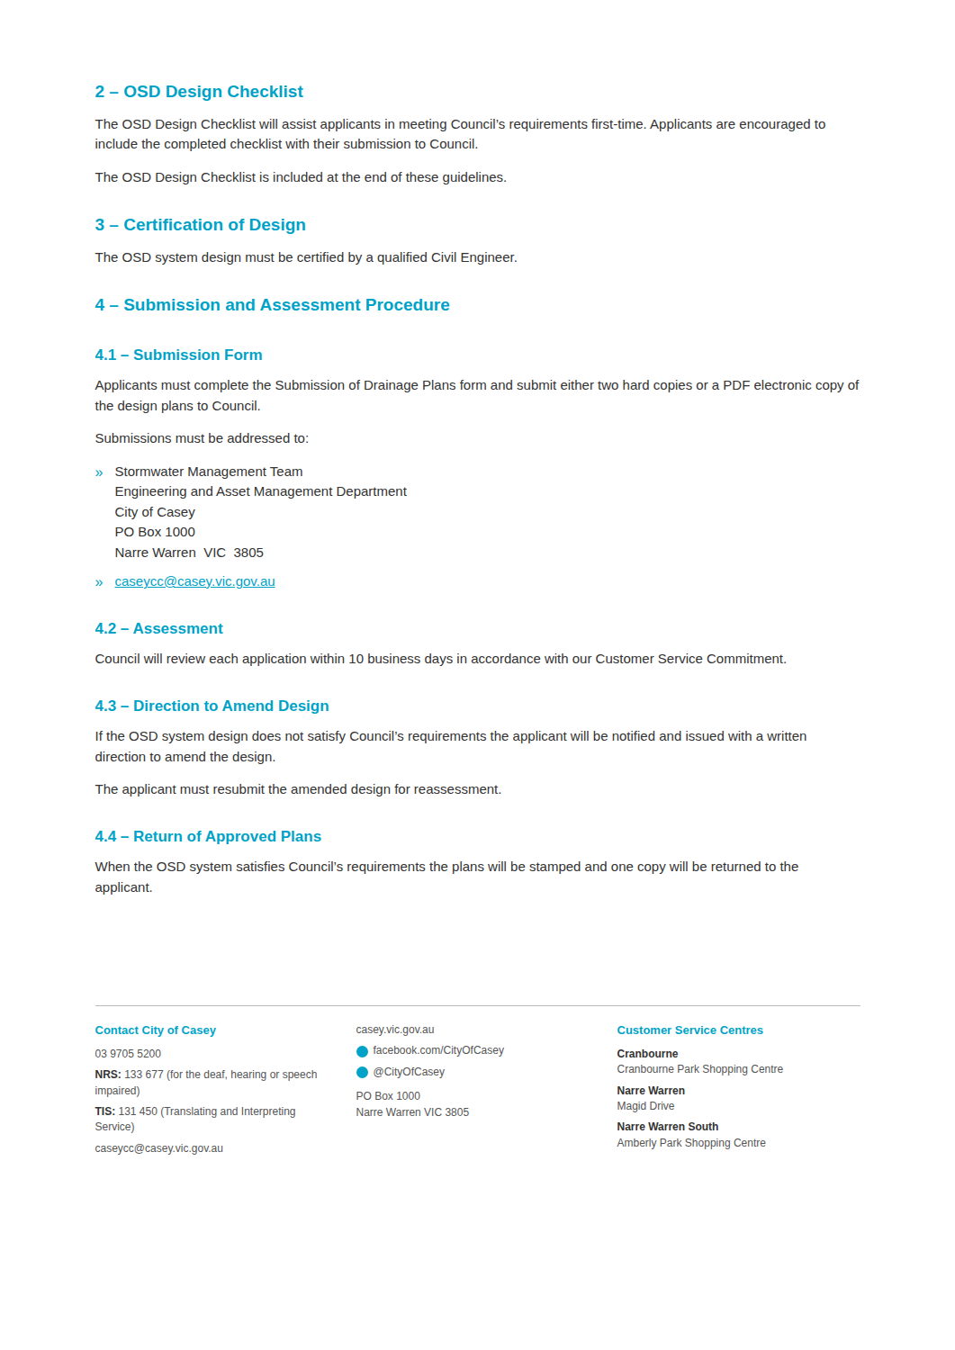2 – OSD Design Checklist
The OSD Design Checklist will assist applicants in meeting Council’s requirements first-time. Applicants are encouraged to include the completed checklist with their submission to Council.
The OSD Design Checklist is included at the end of these guidelines.
3 – Certification of Design
The OSD system design must be certified by a qualified Civil Engineer.
4 – Submission and Assessment Procedure
4.1 – Submission Form
Applicants must complete the Submission of Drainage Plans form and submit either two hard copies or a PDF electronic copy of the design plans to Council.
Submissions must be addressed to:
Stormwater Management Team
Engineering and Asset Management Department
City of Casey
PO Box 1000
Narre Warren VIC 3805
caseycc@casey.vic.gov.au
4.2 – Assessment
Council will review each application within 10 business days in accordance with our Customer Service Commitment.
4.3 – Direction to Amend Design
If the OSD system design does not satisfy Council’s requirements the applicant will be notified and issued with a written direction to amend the design.
The applicant must resubmit the amended design for reassessment.
4.4 – Return of Approved Plans
When the OSD system satisfies Council’s requirements the plans will be stamped and one copy will be returned to the applicant.
Contact City of Casey
03 9705 5200
NRS: 133 677 (for the deaf, hearing or speech impaired)
TIS: 131 450 (Translating and Interpreting Service)
caseycc@casey.vic.gov.au
casey.vic.gov.au
ffacebook.com/CityOfCasey
t@CityOfCasey
PO Box 1000
Narre Warren VIC 3805
Customer Service Centres
Cranbourne
Cranbourne Park Shopping Centre
Narre Warren
Magid Drive
Narre Warren South
Amberly Park Shopping Centre